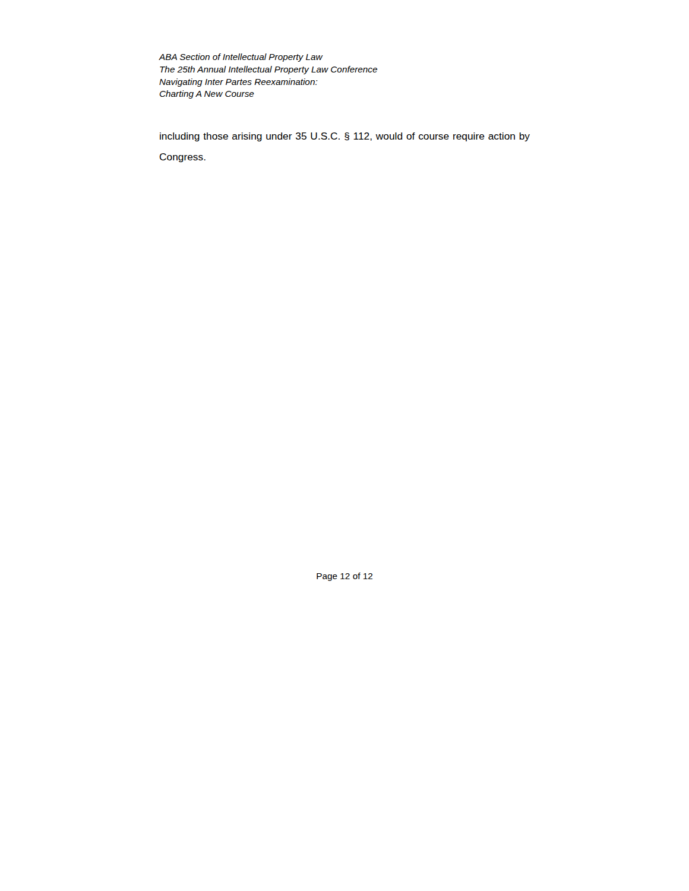ABA Section of Intellectual Property Law
The 25th Annual Intellectual Property Law Conference
Navigating Inter Partes Reexamination:
Charting A New Course
including those arising under 35 U.S.C. § 112, would of course require action by Congress.
Page 12 of 12